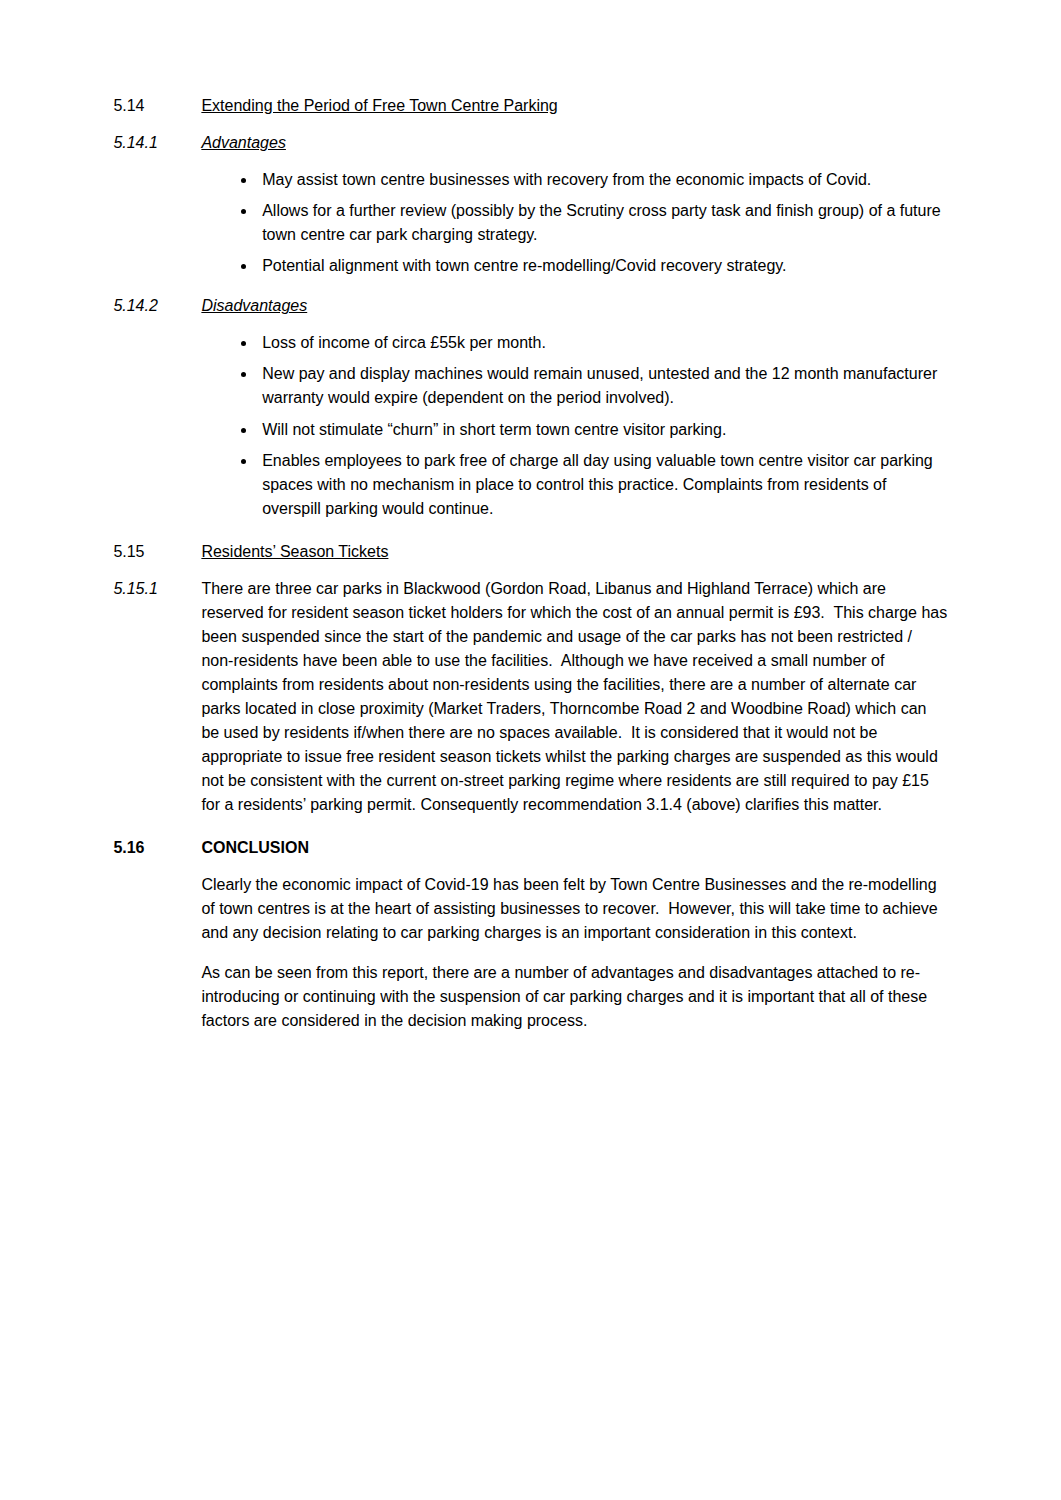5.14 Extending the Period of Free Town Centre Parking
5.14.1 Advantages
May assist town centre businesses with recovery from the economic impacts of Covid.
Allows for a further review (possibly by the Scrutiny cross party task and finish group) of a future town centre car park charging strategy.
Potential alignment with town centre re-modelling/Covid recovery strategy.
5.14.2 Disadvantages
Loss of income of circa £55k per month.
New pay and display machines would remain unused, untested and the 12 month manufacturer warranty would expire (dependent on the period involved).
Will not stimulate “churn” in short term town centre visitor parking.
Enables employees to park free of charge all day using valuable town centre visitor car parking spaces with no mechanism in place to control this practice. Complaints from residents of overspill parking would continue.
5.15 Residents’ Season Tickets
5.15.1 There are three car parks in Blackwood (Gordon Road, Libanus and Highland Terrace) which are reserved for resident season ticket holders for which the cost of an annual permit is £93. This charge has been suspended since the start of the pandemic and usage of the car parks has not been restricted / non-residents have been able to use the facilities. Although we have received a small number of complaints from residents about non-residents using the facilities, there are a number of alternate car parks located in close proximity (Market Traders, Thorncombe Road 2 and Woodbine Road) which can be used by residents if/when there are no spaces available. It is considered that it would not be appropriate to issue free resident season tickets whilst the parking charges are suspended as this would not be consistent with the current on-street parking regime where residents are still required to pay £15 for a residents’ parking permit. Consequently recommendation 3.1.4 (above) clarifies this matter.
5.16 CONCLUSION
Clearly the economic impact of Covid-19 has been felt by Town Centre Businesses and the re-modelling of town centres is at the heart of assisting businesses to recover. However, this will take time to achieve and any decision relating to car parking charges is an important consideration in this context.
As can be seen from this report, there are a number of advantages and disadvantages attached to re-introducing or continuing with the suspension of car parking charges and it is important that all of these factors are considered in the decision making process.